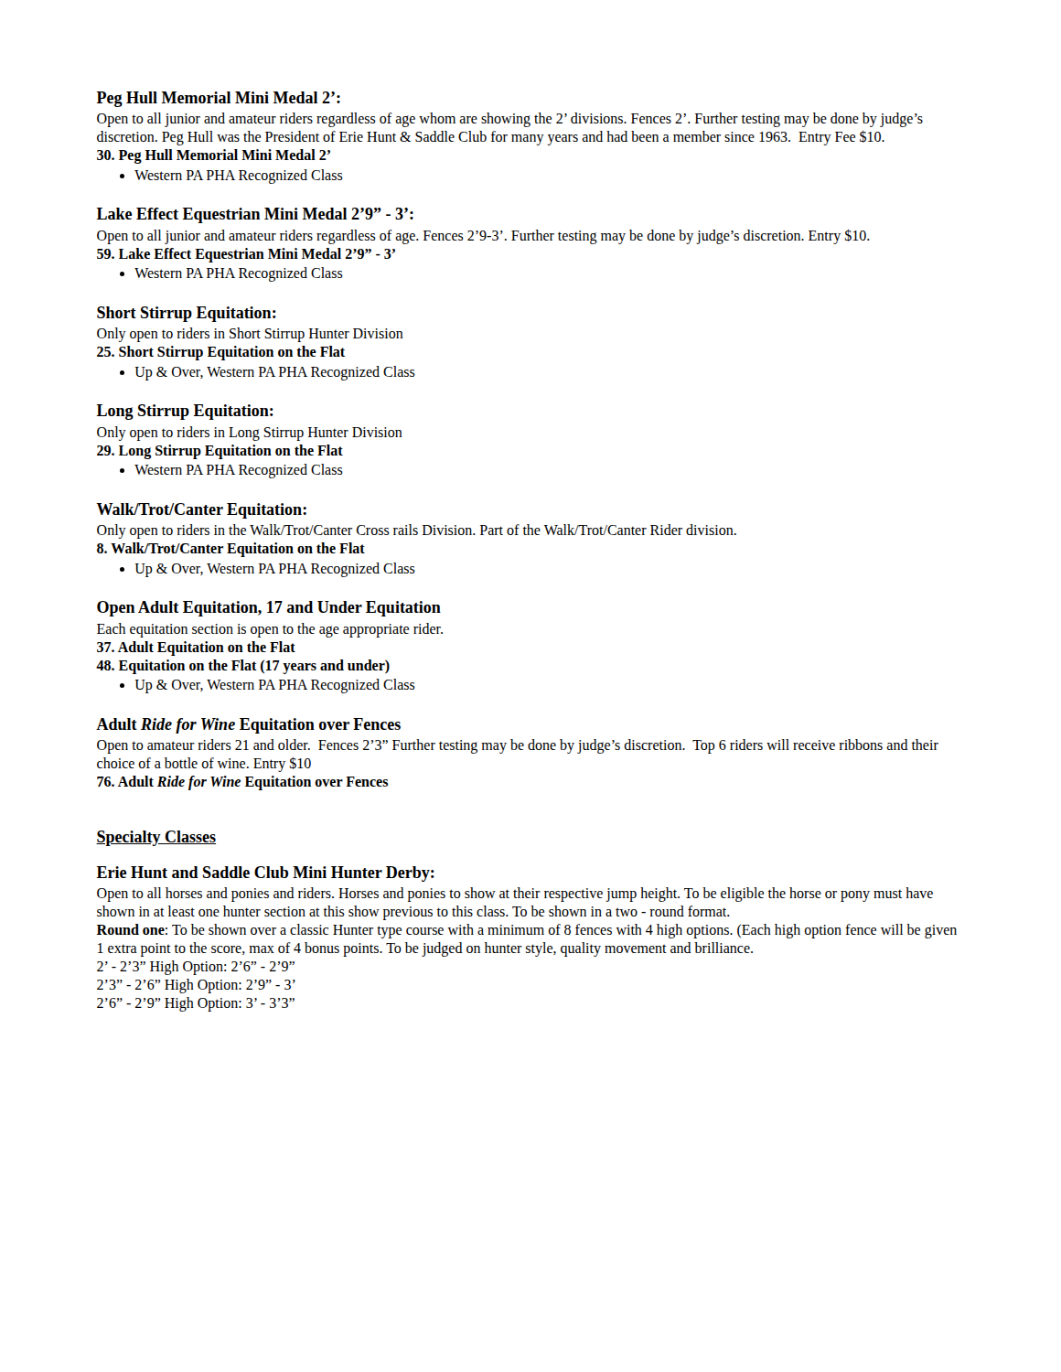Peg Hull Memorial Mini Medal 2’:
Open to all junior and amateur riders regardless of age whom are showing the 2’ divisions. Fences 2’. Further testing may be done by judge’s discretion. Peg Hull was the President of Erie Hunt & Saddle Club for many years and had been a member since 1963. Entry Fee $10.
30. Peg Hull Memorial Mini Medal 2’
Western PA PHA Recognized Class
Lake Effect Equestrian Mini Medal 2’9” - 3’:
Open to all junior and amateur riders regardless of age. Fences 2’9-3’. Further testing may be done by judge’s discretion. Entry $10.
59. Lake Effect Equestrian Mini Medal 2’9” - 3’
Western PA PHA Recognized Class
Short Stirrup Equitation:
Only open to riders in Short Stirrup Hunter Division
25. Short Stirrup Equitation on the Flat
Up & Over, Western PA PHA Recognized Class
Long Stirrup Equitation:
Only open to riders in Long Stirrup Hunter Division
29. Long Stirrup Equitation on the Flat
Western PA PHA Recognized Class
Walk/Trot/Canter Equitation:
Only open to riders in the Walk/Trot/Canter Cross rails Division. Part of the Walk/Trot/Canter Rider division.
8. Walk/Trot/Canter Equitation on the Flat
Up & Over, Western PA PHA Recognized Class
Open Adult Equitation, 17 and Under Equitation
Each equitation section is open to the age appropriate rider.
37. Adult Equitation on the Flat
48. Equitation on the Flat (17 years and under)
Up & Over, Western PA PHA Recognized Class
Adult Ride for Wine Equitation over Fences
Open to amateur riders 21 and older. Fences 2’3” Further testing may be done by judge’s discretion. Top 6 riders will receive ribbons and their choice of a bottle of wine. Entry $10
76. Adult Ride for Wine Equitation over Fences
Specialty Classes
Erie Hunt and Saddle Club Mini Hunter Derby:
Open to all horses and ponies and riders. Horses and ponies to show at their respective jump height. To be eligible the horse or pony must have shown in at least one hunter section at this show previous to this class. To be shown in a two - round format.
Round one: To be shown over a classic Hunter type course with a minimum of 8 fences with 4 high options. (Each high option fence will be given 1 extra point to the score, max of 4 bonus points. To be judged on hunter style, quality movement and brilliance.
2’ - 2’3” High Option: 2’6” - 2’9”
2’3” - 2’6” High Option: 2’9” - 3’
2’6” - 2’9” High Option: 3’ - 3’3”